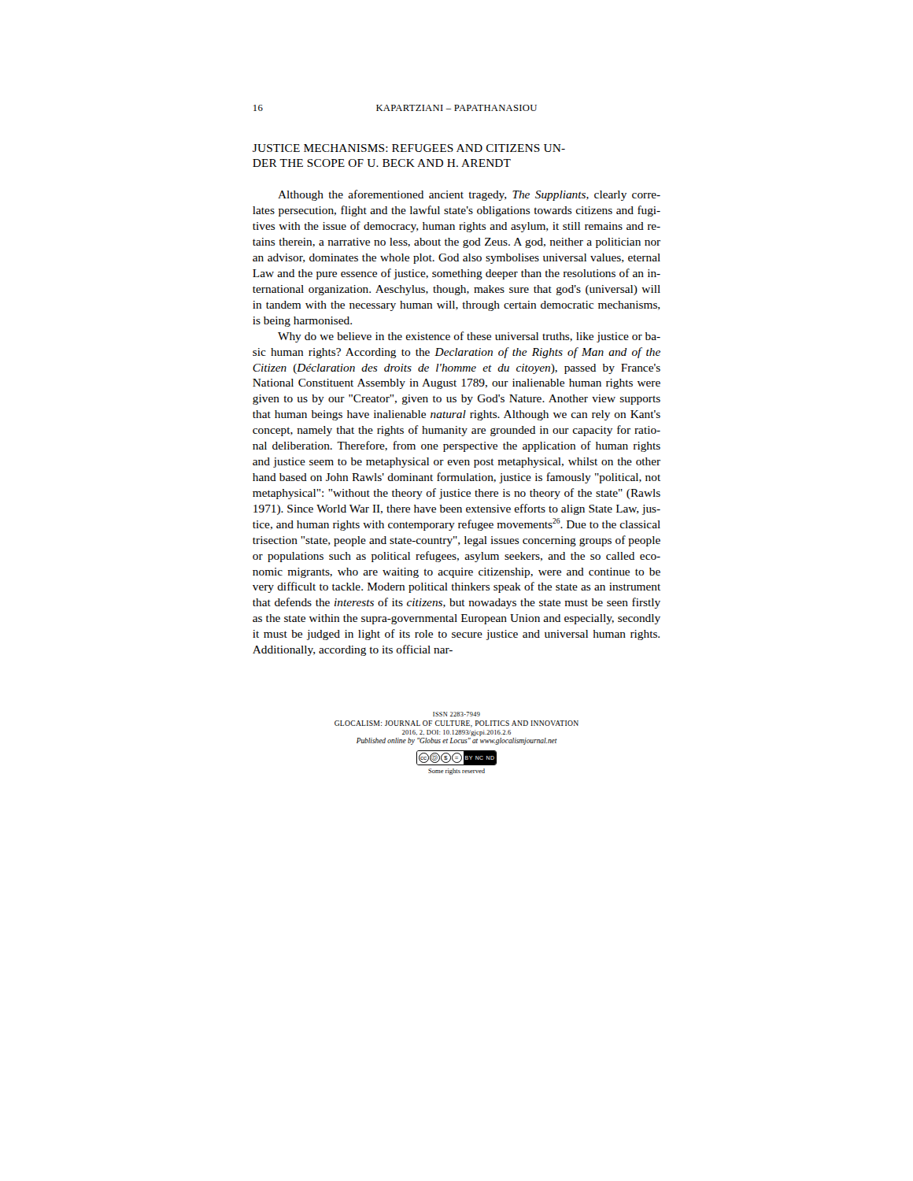16 KAPARTZIANI – PAPATHANASIOU
JUSTICE MECHANISMS: REFUGEES AND CITIZENS UN-
DER THE SCOPE OF U. BECK AND H. ARENDT
Although the aforementioned ancient tragedy, The Suppliants, clearly correlates persecution, flight and the lawful state's obligations towards citizens and fugitives with the issue of democracy, human rights and asylum, it still remains and retains therein, a narrative no less, about the god Zeus. A god, neither a politician nor an advisor, dominates the whole plot. God also symbolises universal values, eternal Law and the pure essence of justice, something deeper than the resolutions of an international organization. Aeschylus, though, makes sure that god's (universal) will in tandem with the necessary human will, through certain democratic mechanisms, is being harmonised.
Why do we believe in the existence of these universal truths, like justice or basic human rights? According to the Declaration of the Rights of Man and of the Citizen (Déclaration des droits de l'homme et du citoyen), passed by France's National Constituent Assembly in August 1789, our inalienable human rights were given to us by our "Creator", given to us by God's Nature. Another view supports that human beings have inalienable natural rights. Although we can rely on Kant's concept, namely that the rights of humanity are grounded in our capacity for rational deliberation. Therefore, from one perspective the application of human rights and justice seem to be metaphysical or even post metaphysical, whilst on the other hand based on John Rawls' dominant formulation, justice is famously "political, not metaphysical": "without the theory of justice there is no theory of the state" (Rawls 1971). Since World War II, there have been extensive efforts to align State Law, justice, and human rights with contemporary refugee movements26. Due to the classical trisection "state, people and state-country", legal issues concerning groups of people or populations such as political refugees, asylum seekers, and the so called economic migrants, who are waiting to acquire citizenship, were and continue to be very difficult to tackle. Modern political thinkers speak of the state as an instrument that defends the interests of its citizens, but nowadays the state must be seen firstly as the state within the supra-governmental European Union and especially, secondly it must be judged in light of its role to secure justice and universal human rights. Additionally, according to its official nar-
ISSN 2283-7949
GLOCALISM: JOURNAL OF CULTURE, POLITICS AND INNOVATION
2016, 2, DOI: 10.12893/gjcpi.2016.2.6
Published online by "Globus et Locus" at www.glocalismjournal.net
cc Ⓓ $ = BY NC ND
Some rights reserved